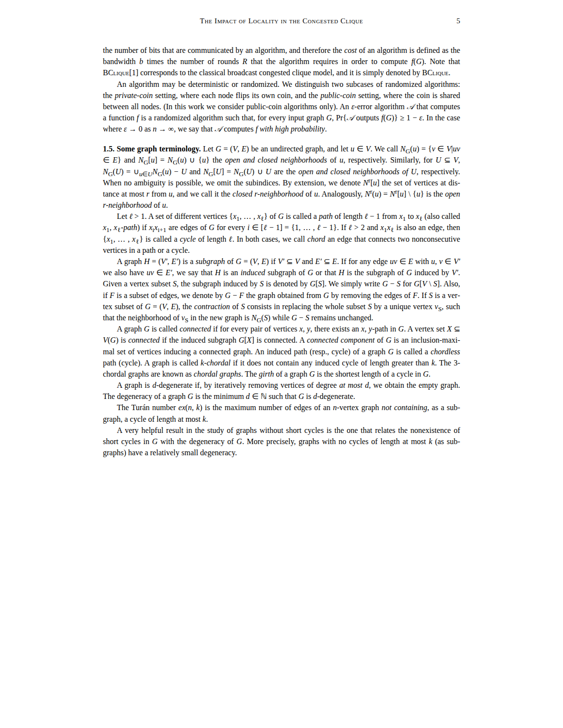The Impact of Locality in the Congested Clique 5
the number of bits that are communicated by an algorithm, and therefore the cost of an algorithm is defined as the bandwidth b times the number of rounds R that the algorithm requires in order to compute f(G). Note that BClique[1] corresponds to the classical broadcast congested clique model, and it is simply denoted by BClique.
An algorithm may be deterministic or randomized. We distinguish two subcases of randomized algorithms: the private-coin setting, where each node flips its own coin, and the public-coin setting, where the coin is shared between all nodes. (In this work we consider public-coin algorithms only). An ε-error algorithm 𝒜 that computes a function f is a randomized algorithm such that, for every input graph G, Pr{𝒜 outputs f(G)} ≥ 1 − ε. In the case where ε → 0 as n → ∞, we say that 𝒜 computes f with high probability.
1.5. Some graph terminology.
Let G = (V, E) be an undirected graph, and let u ∈ V. We call NG(u) = {v ∈ V|uv ∈ E} and NG[u] = NG(u) ∪ {u} the open and closed neighborhoods of u, respectively. Similarly, for U ⊆ V, NG(U) = ∪u∈UNG(u) − U and NG[U] = NG(U) ∪ U are the open and closed neighborhoods of U, respectively. When no ambiguity is possible, we omit the subindices. By extension, we denote Nr[u] the set of vertices at distance at most r from u, and we call it the closed r-neighborhood of u. Analogously, Nr(u) = Nr[u] \ {u} is the open r-neighborhood of u.
Let ℓ > 1. A set of different vertices {x1, … , xℓ} of G is called a path of length ℓ − 1 from x1 to xℓ (also called x1, xℓ-path) if xixi+1 are edges of G for every i ∈ [ℓ − 1] = {1, … , ℓ − 1}. If ℓ > 2 and x1xℓ is also an edge, then {x1, … , xℓ} is called a cycle of length ℓ. In both cases, we call chord an edge that connects two nonconsecutive vertices in a path or a cycle.
A graph H = (V′, E′) is a subgraph of G = (V, E) if V′ ⊆ V and E′ ⊆ E. If for any edge uv ∈ E with u, v ∈ V′ we also have uv ∈ E′, we say that H is an induced subgraph of G or that H is the subgraph of G induced by V′. Given a vertex subset S, the subgraph induced by S is denoted by G[S]. We simply write G − S for G[V \ S]. Also, if F is a subset of edges, we denote by G − F the graph obtained from G by removing the edges of F. If S is a vertex subset of G = (V, E), the contraction of S consists in replacing the whole subset S by a unique vertex vS, such that the neighborhood of vS in the new graph is NG(S) while G − S remains unchanged.
A graph G is called connected if for every pair of vertices x, y, there exists an x, y-path in G. A vertex set X ⊆ V(G) is connected if the induced subgraph G[X] is connected. A connected component of G is an inclusion-maximal set of vertices inducing a connected graph. An induced path (resp., cycle) of a graph G is called a chordless path (cycle). A graph is called k-chordal if it does not contain any induced cycle of length greater than k. The 3-chordal graphs are known as chordal graphs. The girth of a graph G is the shortest length of a cycle in G.
A graph is d-degenerate if, by iteratively removing vertices of degree at most d, we obtain the empty graph. The degeneracy of a graph G is the minimum d ∈ ℕ such that G is d-degenerate.
The Turán number ex(n, k) is the maximum number of edges of an n-vertex graph not containing, as a subgraph, a cycle of length at most k.
A very helpful result in the study of graphs without short cycles is the one that relates the nonexistence of short cycles in G with the degeneracy of G. More precisely, graphs with no cycles of length at most k (as subgraphs) have a relatively small degeneracy.